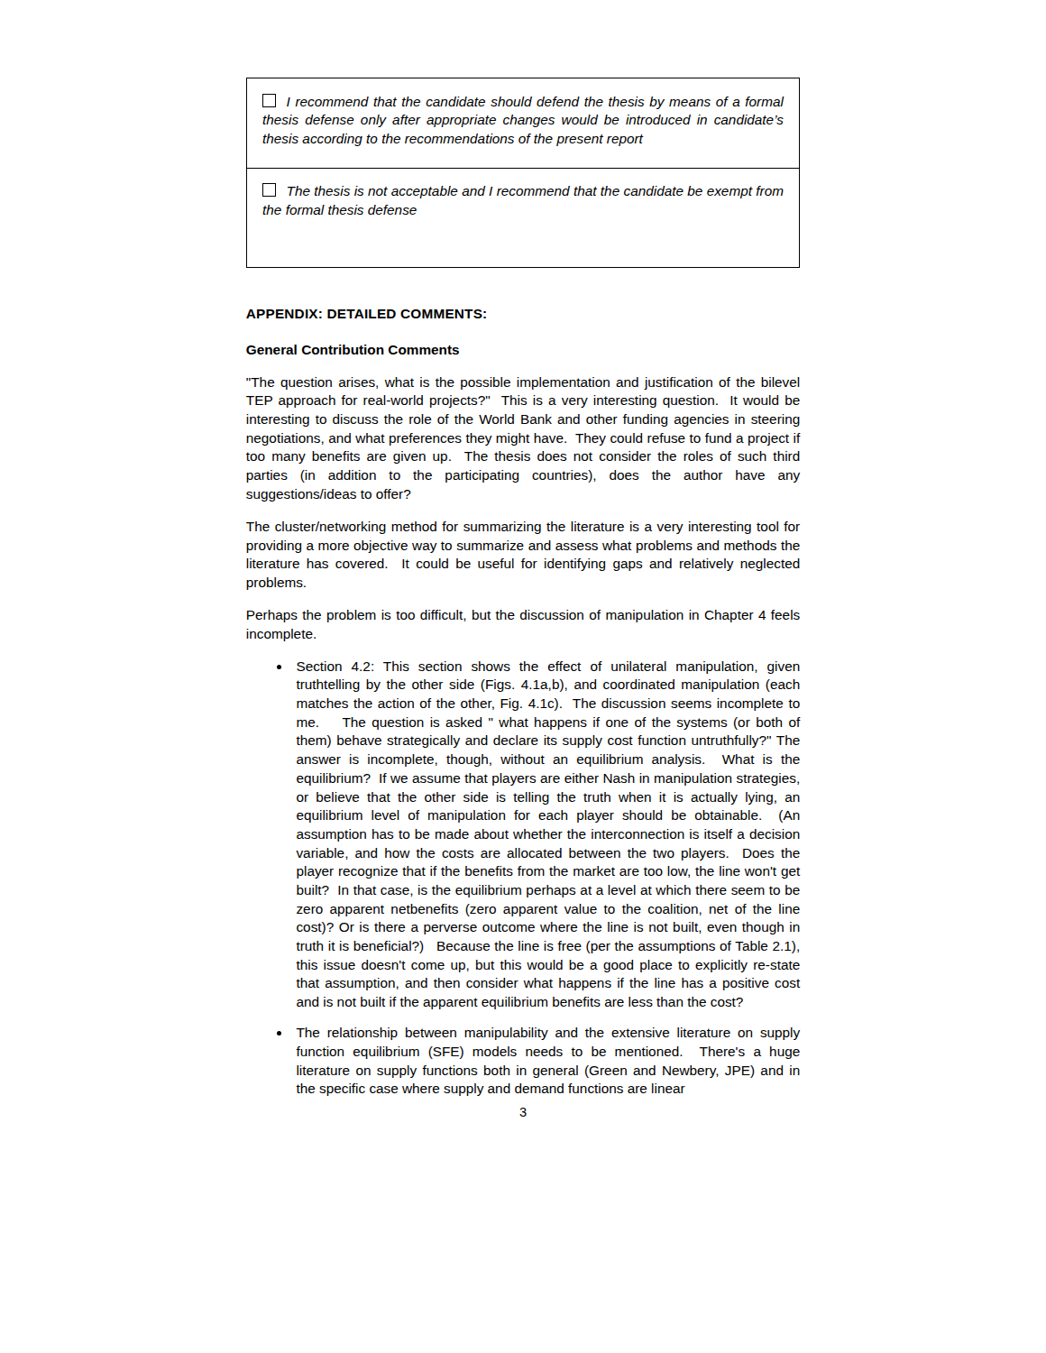I recommend that the candidate should defend the thesis by means of a formal thesis defense only after appropriate changes would be introduced in candidate’s thesis according to the recommendations of the present report
The thesis is not acceptable and I recommend that the candidate be exempt from the formal thesis defense
APPENDIX: DETAILED COMMENTS:
General Contribution Comments
"The question arises, what is the possible implementation and justification of the bilevel TEP approach for real-world projects?" This is a very interesting question. It would be interesting to discuss the role of the World Bank and other funding agencies in steering negotiations, and what preferences they might have. They could refuse to fund a project if too many benefits are given up. The thesis does not consider the roles of such third parties (in addition to the participating countries), does the author have any suggestions/ideas to offer?
The cluster/networking method for summarizing the literature is a very interesting tool for providing a more objective way to summarize and assess what problems and methods the literature has covered. It could be useful for identifying gaps and relatively neglected problems.
Perhaps the problem is too difficult, but the discussion of manipulation in Chapter 4 feels incomplete.
Section 4.2: This section shows the effect of unilateral manipulation, given truthtelling by the other side (Figs. 4.1a,b), and coordinated manipulation (each matches the action of the other, Fig. 4.1c). The discussion seems incomplete to me. The question is asked " what happens if one of the systems (or both of them) behave strategically and declare its supply cost function untruthfully?" The answer is incomplete, though, without an equilibrium analysis. What is the equilibrium? If we assume that players are either Nash in manipulation strategies, or believe that the other side is telling the truth when it is actually lying, an equilibrium level of manipulation for each player should be obtainable. (An assumption has to be made about whether the interconnection is itself a decision variable, and how the costs are allocated between the two players. Does the player recognize that if the benefits from the market are too low, the line won't get built? In that case, is the equilibrium perhaps at a level at which there seem to be zero apparent netbenefits (zero apparent value to the coalition, net of the line cost)? Or is there a perverse outcome where the line is not built, even though in truth it is beneficial?) Because the line is free (per the assumptions of Table 2.1), this issue doesn't come up, but this would be a good place to explicitly re-state that assumption, and then consider what happens if the line has a positive cost and is not built if the apparent equilibrium benefits are less than the cost?
The relationship between manipulability and the extensive literature on supply function equilibrium (SFE) models needs to be mentioned. There's a huge literature on supply functions both in general (Green and Newbery, JPE) and in the specific case where supply and demand functions are linear
3